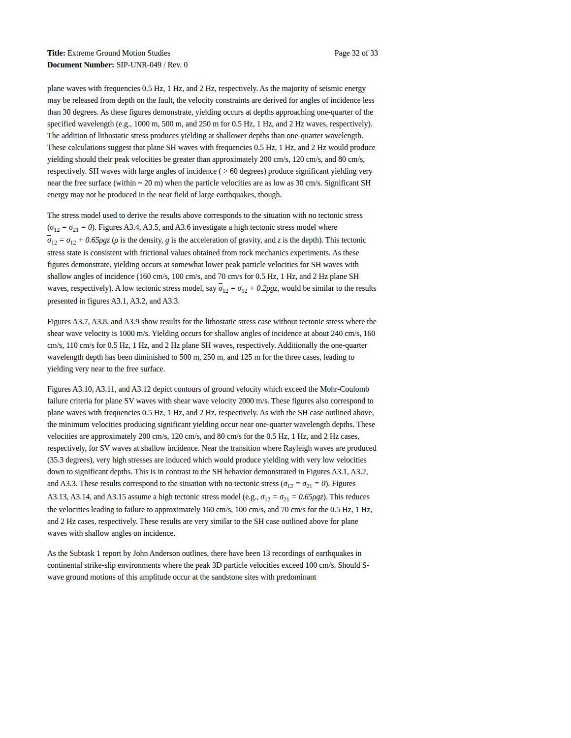Title: Extreme Ground Motion Studies
Page 32 of 33
Document Number: SIP-UNR-049 / Rev. 0
plane waves with frequencies 0.5 Hz, 1 Hz, and 2 Hz, respectively. As the majority of seismic energy may be released from depth on the fault, the velocity constraints are derived for angles of incidence less than 30 degrees. As these figures demonstrate, yielding occurs at depths approaching one-quarter of the specified wavelength (e.g., 1000 m, 500 m, and 250 m for 0.5 Hz, 1 Hz, and 2 Hz waves, respectively). The addition of lithostatic stress produces yielding at shallower depths than one-quarter wavelength. These calculations suggest that plane SH waves with frequencies 0.5 Hz, 1 Hz, and 2 Hz would produce yielding should their peak velocities be greater than approximately 200 cm/s, 120 cm/s, and 80 cm/s, respectively. SH waves with large angles of incidence ( > 60 degrees) produce significant yielding very near the free surface (within ~ 20 m) when the particle velocities are as low as 30 cm/s. Significant SH energy may not be produced in the near field of large earthquakes, though.
The stress model used to derive the results above corresponds to the situation with no tectonic stress (σ12 = σ21 = 0). Figures A3.4, A3.5, and A3.6 investigate a high tectonic stress model where σ12 = σ12 + 0.65ρgz (ρ is the density, g is the acceleration of gravity, and z is the depth). This tectonic stress state is consistent with frictional values obtained from rock mechanics experiments. As these figures demonstrate, yielding occurs at somewhat lower peak particle velocities for SH waves with shallow angles of incidence (160 cm/s, 100 cm/s, and 70 cm/s for 0.5 Hz, 1 Hz, and 2 Hz plane SH waves, respectively). A low tectonic stress model, say σ12 = σ12 + 0.2ρgz, would be similar to the results presented in figures A3.1, A3.2, and A3.3.
Figures A3.7, A3.8, and A3.9 show results for the lithostatic stress case without tectonic stress where the shear wave velocity is 1000 m/s. Yielding occurs for shallow angles of incidence at about 240 cm/s, 160 cm/s, 110 cm/s for 0.5 Hz, 1 Hz, and 2 Hz plane SH waves, respectively. Additionally the one-quarter wavelength depth has been diminished to 500 m, 250 m, and 125 m for the three cases, leading to yielding very near to the free surface.
Figures A3.10, A3.11, and A3.12 depict contours of ground velocity which exceed the Mohr-Coulomb failure criteria for plane SV waves with shear wave velocity 2000 m/s. These figures also correspond to plane waves with frequencies 0.5 Hz, 1 Hz, and 2 Hz, respectively. As with the SH case outlined above, the minimum velocities producing significant yielding occur near one-quarter wavelength depths. These velocities are approximately 200 cm/s, 120 cm/s, and 80 cm/s for the 0.5 Hz, 1 Hz, and 2 Hz cases, respectively, for SV waves at shallow incidence. Near the transition where Rayleigh waves are produced (35.3 degrees), very high stresses are induced which would produce yielding with very low velocities down to significant depths. This is in contrast to the SH behavior demonstrated in Figures A3.1, A3.2, and A3.3. These results correspond to the situation with no tectonic stress (σ12 = σ21 = 0). Figures A3.13, A3.14, and A3.15 assume a high tectonic stress model (e.g., σ12 = σ21 = 0.65ρgz). This reduces the velocities leading to failure to approximately 160 cm/s, 100 cm/s, and 70 cm/s for the 0.5 Hz, 1 Hz, and 2 Hz cases, respectively. These results are very similar to the SH case outlined above for plane waves with shallow angles on incidence.
As the Subtask 1 report by John Anderson outlines, there have been 13 recordings of earthquakes in continental strike-slip environments where the peak 3D particle velocities exceed 100 cm/s. Should S-wave ground motions of this amplitude occur at the sandstone sites with predominant